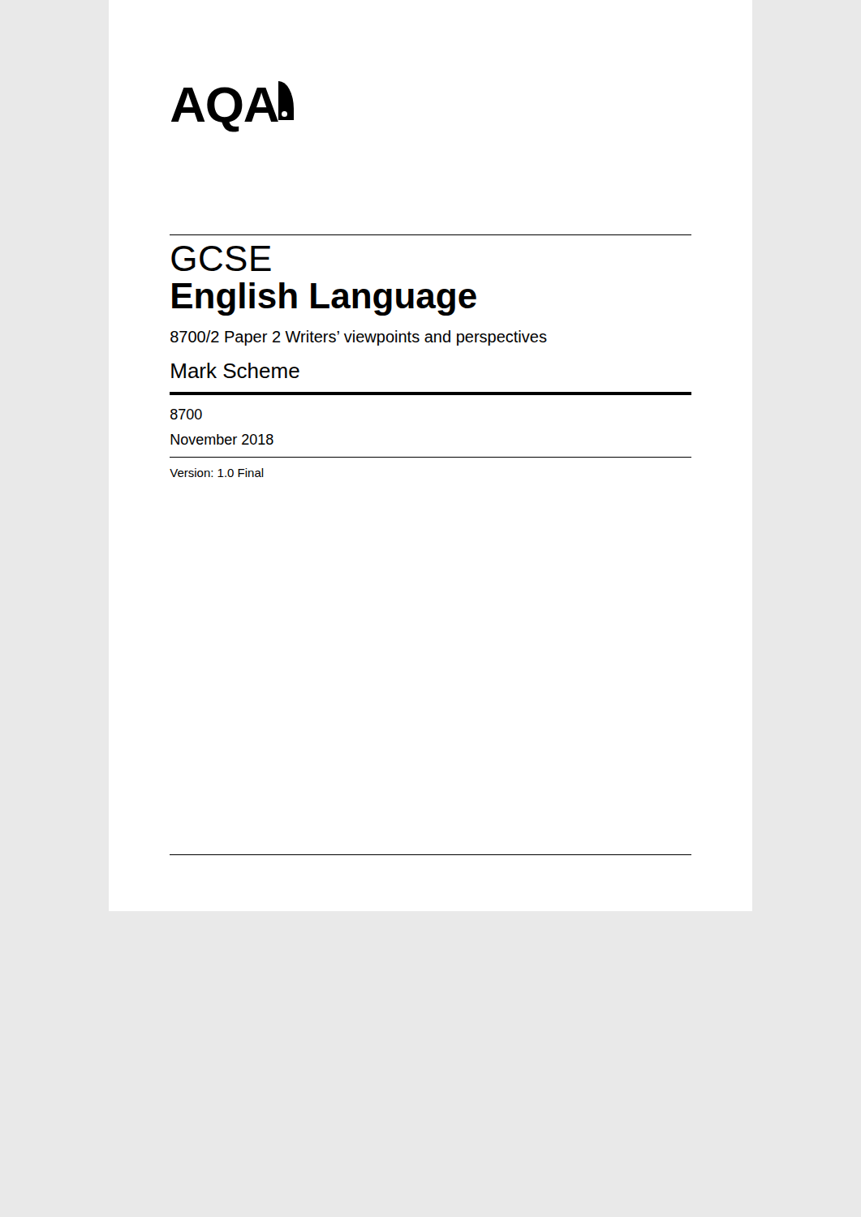AQA
GCSE
English Language
8700/2 Paper 2 Writers’ viewpoints and perspectives
Mark Scheme
8700
November 2018
Version: 1.0 Final